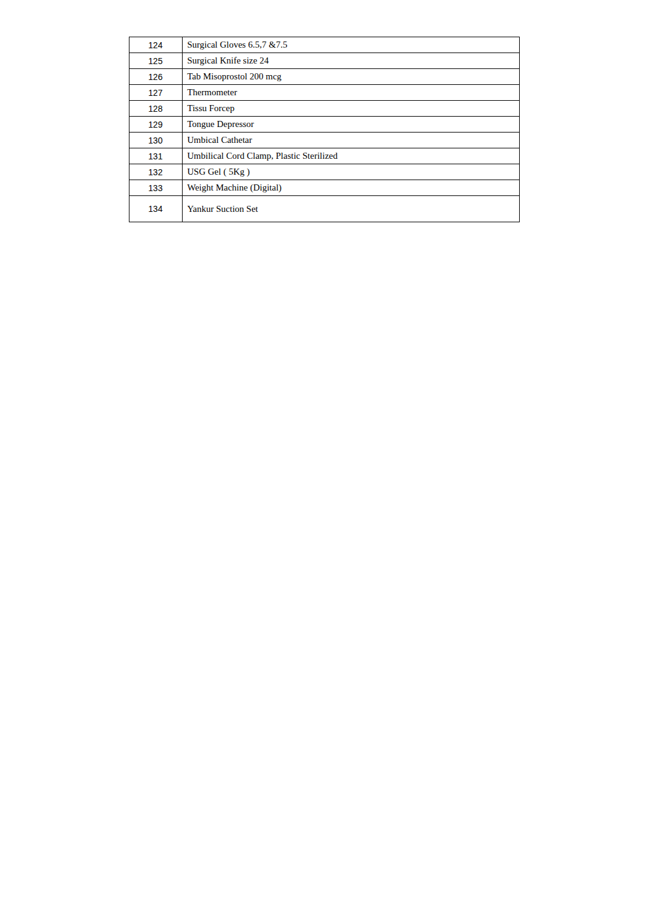| 124 | Surgical Gloves 6.5,7 &7.5 |
| 125 | Surgical Knife size 24 |
| 126 | Tab Misoprostol 200 mcg |
| 127 | Thermometer |
| 128 | Tissu Forcep |
| 129 | Tongue Depressor |
| 130 | Umbical Cathetar |
| 131 | Umbilical Cord Clamp, Plastic Sterilized |
| 132 | USG Gel ( 5Kg ) |
| 133 | Weight Machine (Digital) |
| 134 | Yankur Suction Set |